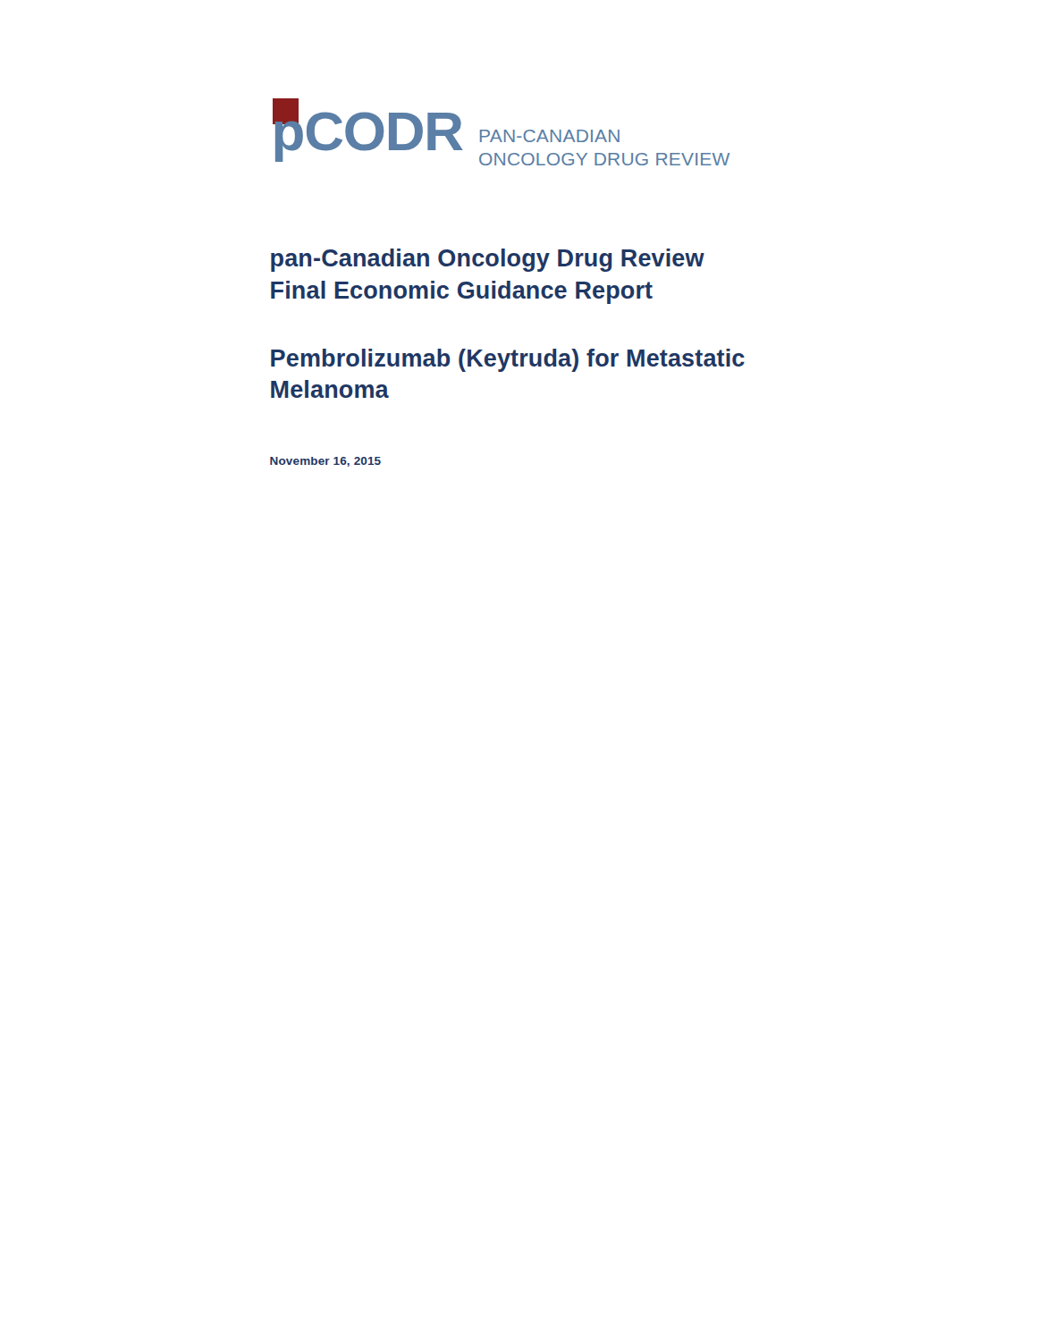p CODR
PAN-CANADIAN ONCOLOGY DRUG REVIEW
pan-Canadian Oncology Drug Review
Final Economic Guidance Report
Pembrolizumab (Keytruda) for Metastatic Melanoma
November 16, 2015